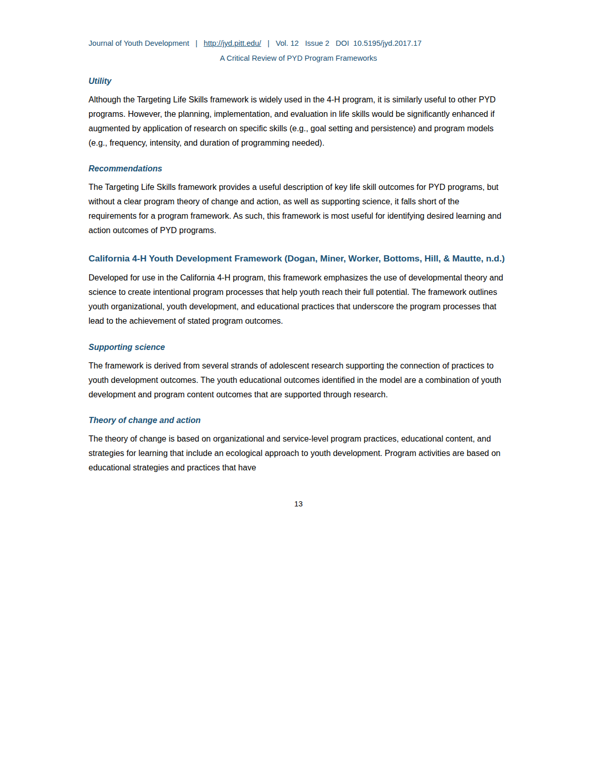Journal of Youth Development | http://jyd.pitt.edu/ | Vol. 12 Issue 2 DOI 10.5195/jyd.2017.17
A Critical Review of PYD Program Frameworks
Utility
Although the Targeting Life Skills framework is widely used in the 4-H program, it is similarly useful to other PYD programs. However, the planning, implementation, and evaluation in life skills would be significantly enhanced if augmented by application of research on specific skills (e.g., goal setting and persistence) and program models (e.g., frequency, intensity, and duration of programming needed).
Recommendations
The Targeting Life Skills framework provides a useful description of key life skill outcomes for PYD programs, but without a clear program theory of change and action, as well as supporting science, it falls short of the requirements for a program framework. As such, this framework is most useful for identifying desired learning and action outcomes of PYD programs.
California 4-H Youth Development Framework (Dogan, Miner, Worker, Bottoms, Hill, & Mautte, n.d.)
Developed for use in the California 4-H program, this framework emphasizes the use of developmental theory and science to create intentional program processes that help youth reach their full potential. The framework outlines youth organizational, youth development, and educational practices that underscore the program processes that lead to the achievement of stated program outcomes.
Supporting science
The framework is derived from several strands of adolescent research supporting the connection of practices to youth development outcomes. The youth educational outcomes identified in the model are a combination of youth development and program content outcomes that are supported through research.
Theory of change and action
The theory of change is based on organizational and service-level program practices, educational content, and strategies for learning that include an ecological approach to youth development. Program activities are based on educational strategies and practices that have
13